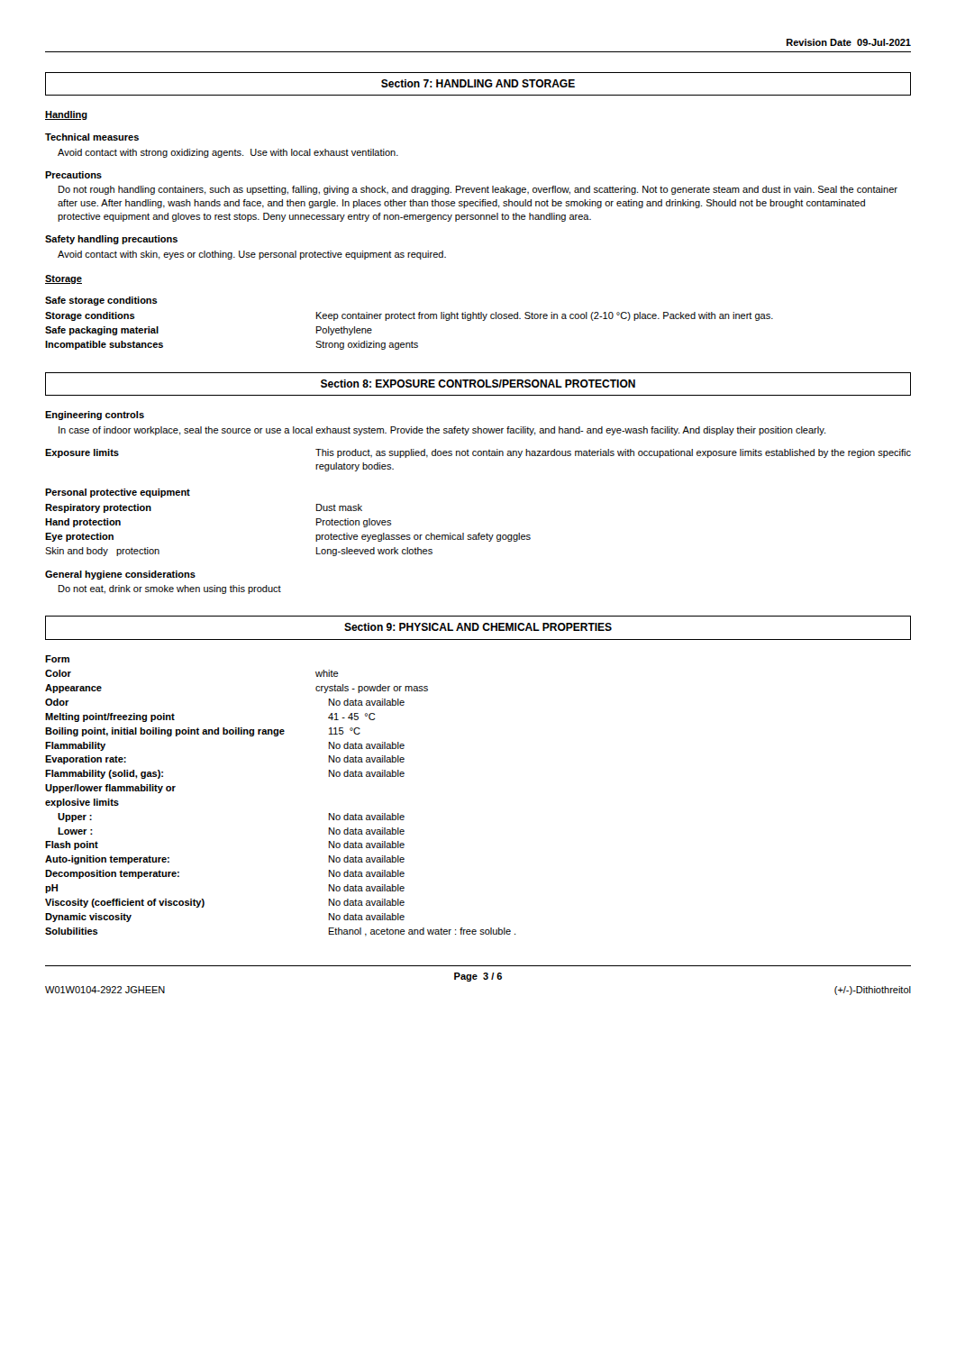Revision Date 09-Jul-2021
Section 7: HANDLING AND STORAGE
Handling
Technical measures
Avoid contact with strong oxidizing agents. Use with local exhaust ventilation.
Precautions
Do not rough handling containers, such as upsetting, falling, giving a shock, and dragging. Prevent leakage, overflow, and scattering. Not to generate steam and dust in vain. Seal the container after use. After handling, wash hands and face, and then gargle. In places other than those specified, should not be smoking or eating and drinking. Should not be brought contaminated protective equipment and gloves to rest stops. Deny unnecessary entry of non-emergency personnel to the handling area.
Safety handling precautions
Avoid contact with skin, eyes or clothing. Use personal protective equipment as required.
Storage
Safe storage conditions
| Storage conditions | Keep container protect from light tightly closed. Store in a cool (2-10 °C) place. Packed with an inert gas. |
| Safe packaging material | Polyethylene |
| Incompatible substances | Strong oxidizing agents |
Section 8: EXPOSURE CONTROLS/PERSONAL PROTECTION
Engineering controls
In case of indoor workplace, seal the source or use a local exhaust system. Provide the safety shower facility, and hand- and eye-wash facility. And display their position clearly.
| Exposure limits | This product, as supplied, does not contain any hazardous materials with occupational exposure limits established by the region specific regulatory bodies. |
Personal protective equipment
| Respiratory protection | Dust mask |
| Hand protection | Protection gloves |
| Eye protection | protective eyeglasses or chemical safety goggles |
| Skin and body protection | Long-sleeved work clothes |
General hygiene considerations
Do not eat, drink or smoke when using this product
Section 9: PHYSICAL AND CHEMICAL PROPERTIES
Form
| Color | white |
| Appearance | crystals - powder or mass |
| Odor | No data available |
| Melting point/freezing point | 41 - 45 °C |
| Boiling point, initial boiling point and boiling range | 115 °C |
| Flammability | No data available |
| Evaporation rate: | No data available |
| Flammability (solid, gas): | No data available |
| Upper/lower flammability or | |
| explosive limits | |
| Upper : | No data available |
| Lower : | No data available |
| Flash point | No data available |
| Auto-ignition temperature: | No data available |
| Decomposition temperature: | No data available |
| pH | No data available |
| Viscosity (coefficient of viscosity) | No data available |
| Dynamic viscosity | No data available |
| Solubilities | Ethanol , acetone and water : free soluble . |
Page 3 / 6
W01W0104-2922 JGHEEN
(+/-)-Dithiothreitol